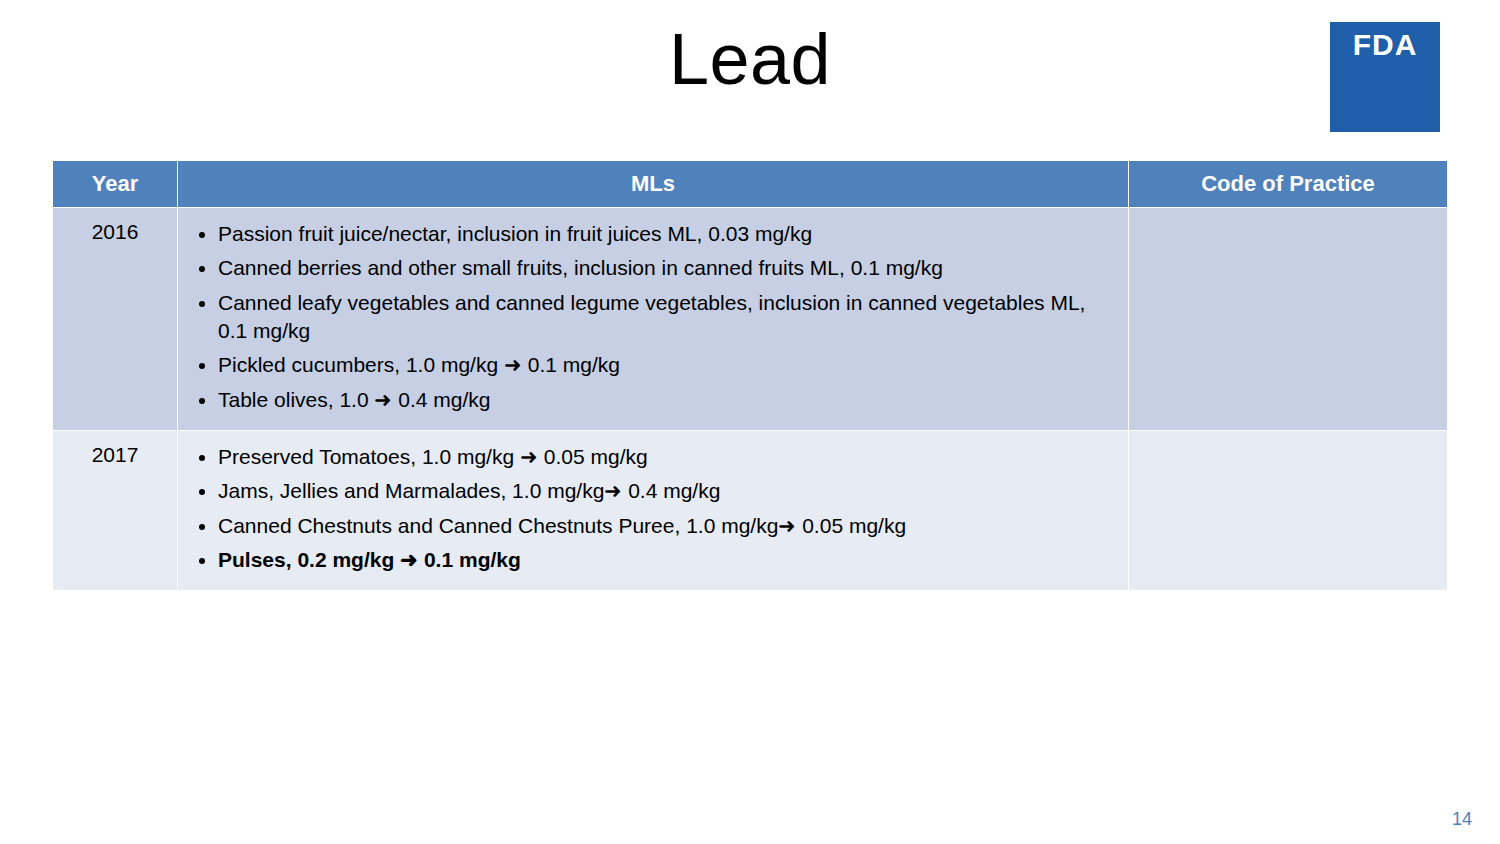Lead
FDA
| Year | MLs | Code of Practice |
| --- | --- | --- |
| 2016 | Passion fruit juice/nectar, inclusion in fruit juices ML, 0.03 mg/kg Canned berries and other small fruits, inclusion in canned fruits ML, 0.1 mg/kg Canned leafy vegetables and canned legume vegetables, inclusion in canned vegetables ML, 0.1 mg/kg Pickled cucumbers, 1.0 mg/kg ➜ 0.1 mg/kg Table olives, 1.0 ➜ 0.4 mg/kg | |
| 2017 | Preserved Tomatoes, 1.0 mg/kg ➜ 0.05 mg/kg Jams, Jellies and Marmalades, 1.0 mg/kg ➜ 0.4 mg/kg Canned Chestnuts and Canned Chestnuts Puree, 1.0 mg/kg ➜ 0.05 mg/kg Pulses, 0.2 mg/kg ➜ 0.1 mg/kg | |
14